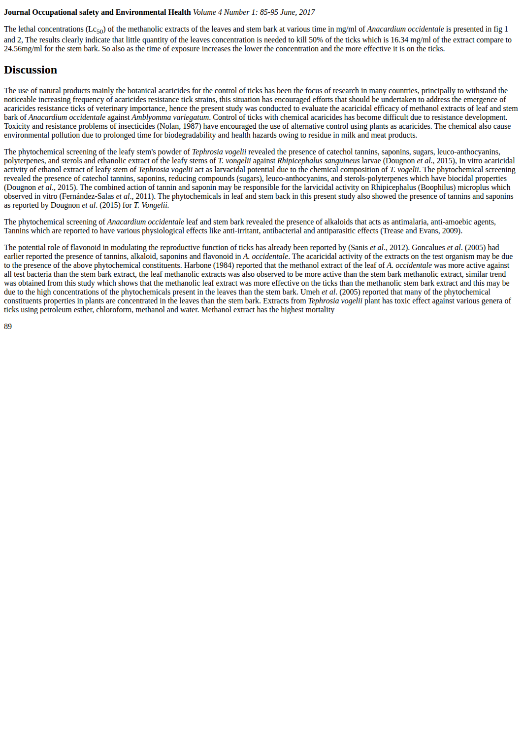Journal Occupational safety and Environmental Health Volume 4 Number 1: 85-95 June, 2017
The lethal concentrations (Lc50) of the methanolic extracts of the leaves and stem bark at various time in mg/ml of Anacardium occidentale is presented in fig 1 and 2, The results clearly indicate that little quantity of the leaves concentration is needed to kill 50% of the ticks which is 16.34 mg/ml of the extract compare to 24.56mg/ml for the stem bark. So also as the time of exposure increases the lower the concentration and the more effective it is on the ticks.
Discussion
The use of natural products mainly the botanical acaricides for the control of ticks has been the focus of research in many countries, principally to withstand the noticeable increasing frequency of acaricides resistance tick strains, this situation has encouraged efforts that should be undertaken to address the emergence of acaricides resistance ticks of veterinary importance, hence the present study was conducted to evaluate the acaricidal efficacy of methanol extracts of leaf and stem bark of Anacardium occidentale against Amblyomma variegatum. Control of ticks with chemical acaricides has become difficult due to resistance development. Toxicity and resistance problems of insecticides (Nolan, 1987) have encouraged the use of alternative control using plants as acaricides. The chemical also cause environmental pollution due to prolonged time for biodegradability and health hazards owing to residue in milk and meat products.
The phytochemical screening of the leafy stem's powder of Tephrosia vogelii revealed the presence of catechol tannins, saponins, sugars, leuco-anthocyanins, polyterpenes, and sterols and ethanolic extract of the leafy stems of T. vongelii against Rhipicephalus sanguineus larvae (Dougnon et al., 2015), In vitro acaricidal activity of ethanol extract of leafy stem of Tephrosia vogelii act as larvacidal potential due to the chemical composition of T. vogelii. The phytochemical screening revealed the presence of catechol tannins, saponins, reducing compounds (sugars), leuco-anthocyanins, and sterols-polyterpenes which have biocidal properties (Dougnon et al., 2015). The combined action of tannin and saponin may be responsible for the larvicidal activity on Rhipicephalus (Boophilus) microplus which observed in vitro (Fernández-Salas et al., 2011). The phytochemicals in leaf and stem back in this present study also showed the presence of tannins and saponins as reported by Dougnon et al. (2015) for T. Vongelii.
The phytochemical screening of Anacardium occidentale leaf and stem bark revealed the presence of alkaloids that acts as antimalaria, anti-amoebic agents, Tannins which are reported to have various physiological effects like anti-irritant, antibacterial and antiparasitic effects (Trease and Evans, 2009).
The potential role of flavonoid in modulating the reproductive function of ticks has already been reported by (Sanis et al., 2012). Goncalues et al. (2005) had earlier reported the presence of tannins, alkaloid, saponins and flavonoid in A. occidentale. The acaricidal activity of the extracts on the test organism may be due to the presence of the above phytochemical constituents. Harbone (1984) reported that the methanol extract of the leaf of A. occidentale was more active against all test bacteria than the stem bark extract, the leaf methanolic extracts was also observed to be more active than the stem bark methanolic extract, similar trend was obtained from this study which shows that the methanolic leaf extract was more effective on the ticks than the methanolic stem bark extract and this may be due to the high concentrations of the phytochemicals present in the leaves than the stem bark. Umeh et al. (2005) reported that many of the phytochemical constituents properties in plants are concentrated in the leaves than the stem bark. Extracts from Tephrosia vogelii plant has toxic effect against various genera of ticks using petroleum esther, chloroform, methanol and water. Methanol extract has the highest mortality
89